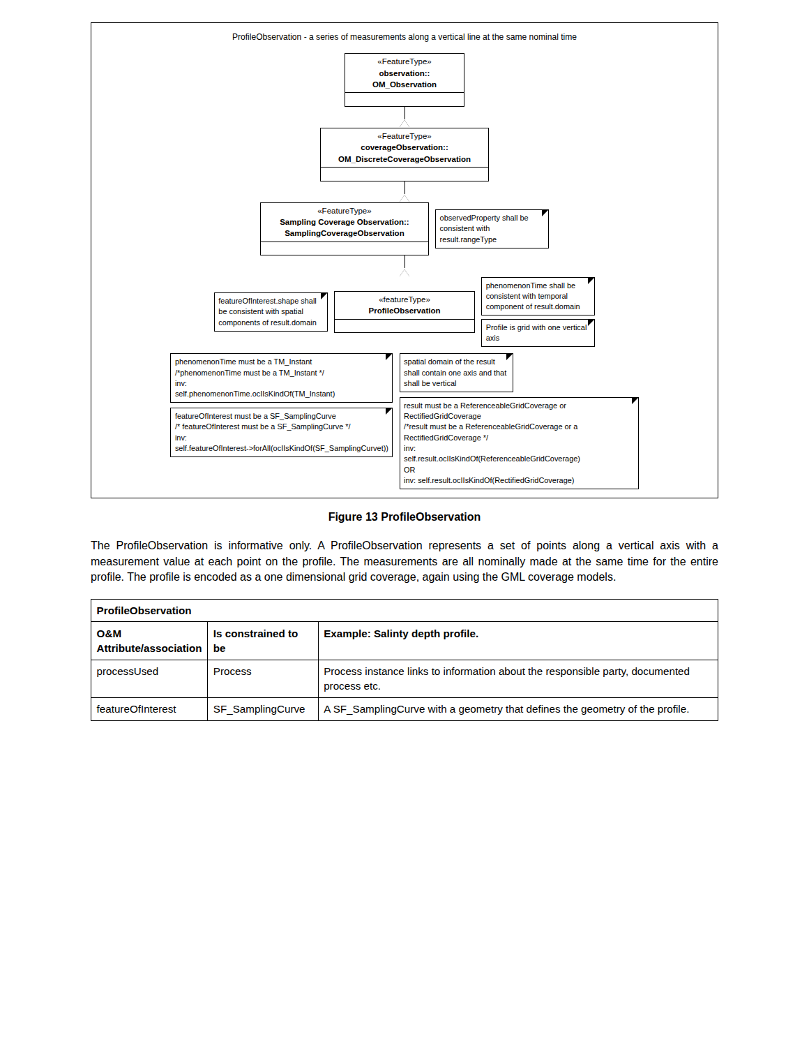ProfileObservation - a series of measurements along a vertical line at the same nominal time
«FeatureType»
observation::
OM_Observation
«FeatureType»
coverageObservation::
OM_DiscreteCoverageObservation
«FeatureType»
Sampling Coverage Observation::
SamplingCoverageObservation
observedProperty shall be consistent with result.rangeType
featureOfInterest.shape shall be consistent with spatial components of result.domain
«featureType»
ProfileObservation
phenomenonTime shall be consistent with temporal component of result.domain
Profile is grid with one vertical axis
phenomenonTime must be a TM_Instant
/*phenomenonTime must be a TM_Instant */
inv:
self.phenomenonTime.ocIIsKindOf(TM_Instant)
featureOfInterest must be a SF_SamplingCurve
/* featureOfInterest must be a SF_SamplingCurve */
inv:
self.featureOfInterest->forAll(ocIIsKindOf(SF_SamplingCurvet))
spatial domain of the result shall contain one axis and that shall be vertical
result must be a ReferenceableGridCoverage or RectifiedGridCoverage
/*result must be a ReferenceableGridCoverage or a RectifiedGridCoverage */
inv:
self.result.ocIIsKindOf(ReferenceableGridCoverage)
OR
inv: self.result.ocIIsKindOf(RectifiedGridCoverage)
Figure 13 ProfileObservation
The ProfileObservation is informative only. A ProfileObservation represents a set of points along a vertical axis with a measurement value at each point on the profile. The measurements are all nominally made at the same time for the entire profile. The profile is encoded as a one dimensional grid coverage, again using the GML coverage models.
| ProfileObservation |
| O&M Attribute/association | Is constrained to be | Example: Salinty depth profile. |
| processUsed | Process | Process instance links to information about the responsible party, documented process etc. |
| featureOfInterest | SF_SamplingCurve | A SF_SamplingCurve with a geometry that defines the geometry of the profile. |